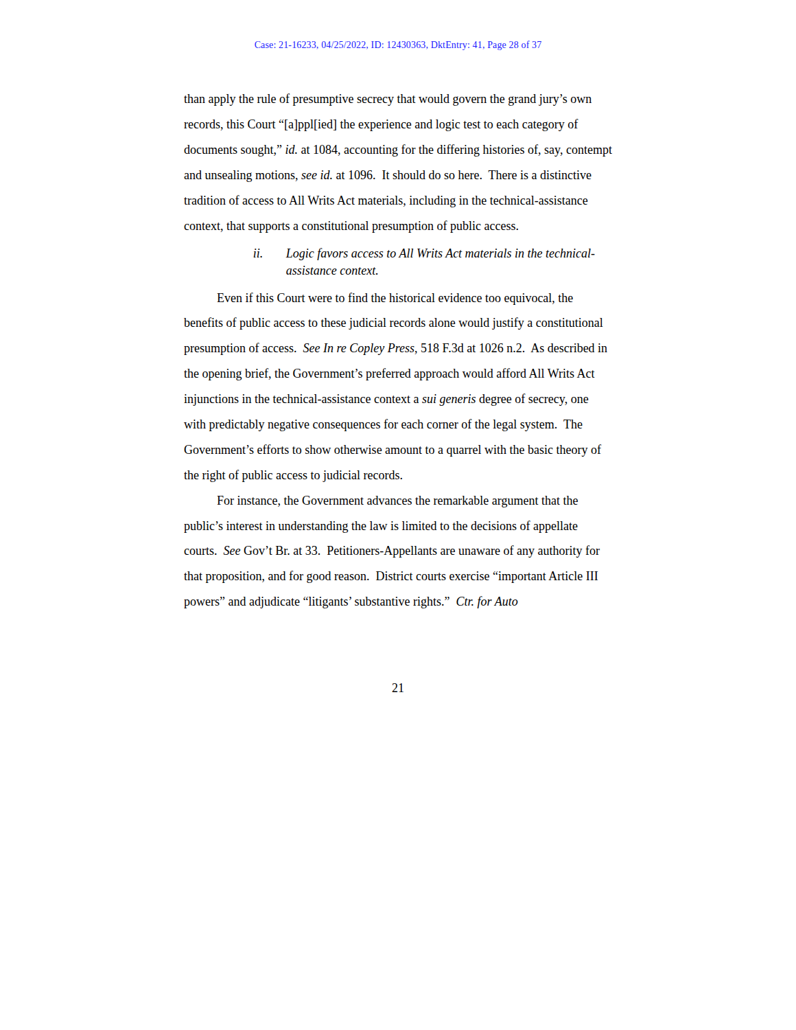Case: 21-16233, 04/25/2022, ID: 12430363, DktEntry: 41, Page 28 of 37
than apply the rule of presumptive secrecy that would govern the grand jury’s own records, this Court “[a]ppl[ied] the experience and logic test to each category of documents sought,” id. at 1084, accounting for the differing histories of, say, contempt and unsealing motions, see id. at 1096. It should do so here. There is a distinctive tradition of access to All Writs Act materials, including in the technical-assistance context, that supports a constitutional presumption of public access.
ii.
Logic favors access to All Writs Act materials in the technical-assistance context.
Even if this Court were to find the historical evidence too equivocal, the benefits of public access to these judicial records alone would justify a constitutional presumption of access. See In re Copley Press, 518 F.3d at 1026 n.2. As described in the opening brief, the Government’s preferred approach would afford All Writs Act injunctions in the technical-assistance context a sui generis degree of secrecy, one with predictably negative consequences for each corner of the legal system. The Government’s efforts to show otherwise amount to a quarrel with the basic theory of the right of public access to judicial records.
For instance, the Government advances the remarkable argument that the public’s interest in understanding the law is limited to the decisions of appellate courts. See Gov’t Br. at 33. Petitioners-Appellants are unaware of any authority for that proposition, and for good reason. District courts exercise “important Article III powers” and adjudicate “litigants’ substantive rights.” Ctr. for Auto
21